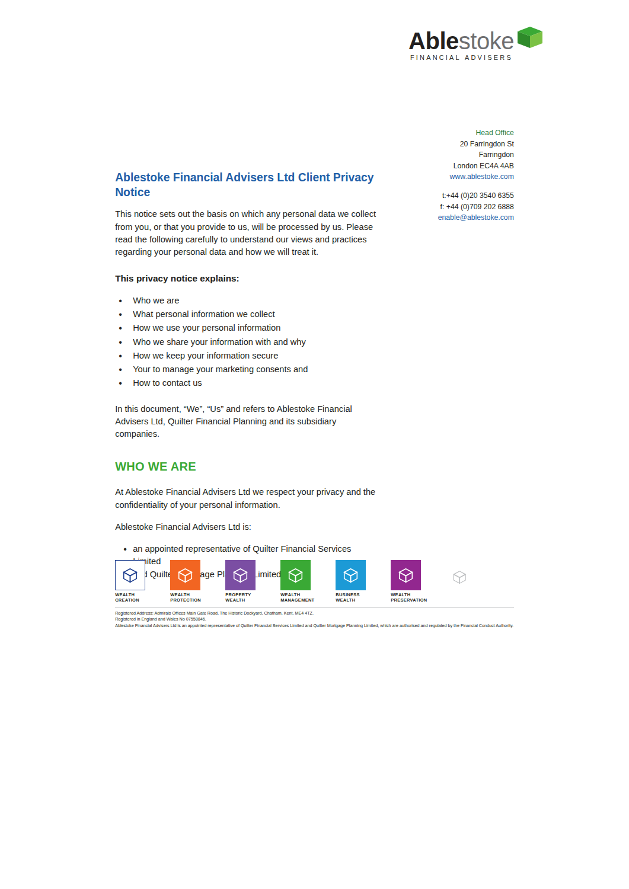Able stoke
FINANCIAL ADVISERS
Head Office
20 Farringdon St
Farringdon
London EC4A 4AB
www.ablestoke.com
t:+44 (0)20 3540 6355
f: +44 (0)709 202 6888
enable@ablestoke.com
Ablestoke Financial Advisers Ltd Client Privacy Notice
This notice sets out the basis on which any personal data we collect from you, or that you provide to us, will be processed by us. Please read the following carefully to understand our views and practices regarding your personal data and how we will treat it.
This privacy notice explains:
Who we are
What personal information we collect
How we use your personal information
Who we share your information with and why
How we keep your information secure
Your to manage your marketing consents and
How to contact us
In this document, “We”, “Us” and refers to Ablestoke Financial Advisers Ltd, Quilter Financial Planning and its subsidiary companies.
WHO WE ARE
At Ablestoke Financial Advisers Ltd we respect your privacy and the confidentiality of your personal information.
Ablestoke Financial Advisers Ltd is:
an appointed representative of Quilter Financial Services Limited
and Quilter Mortgage Planning Limited
WEALTH
CREATION
WEALTH
PROTECTION
PROPERTY
WEALTH
WEALTH
MANAGEMENT
BUSINESS
WEALTH
WEALTH
PRESERVATION
Registered Address: Admirals Offices Main Gate Road, The Historic Dockyard, Chatham, Kent, ME4 4TZ.
Registered in England and Wales No 07558846.
Ablestoke Financial Advisers Ltd is an appointed representative of Quilter Financial Services Limited and Quilter Mortgage Planning Limited, which are authorised and regulated by the Financial Conduct Authority.